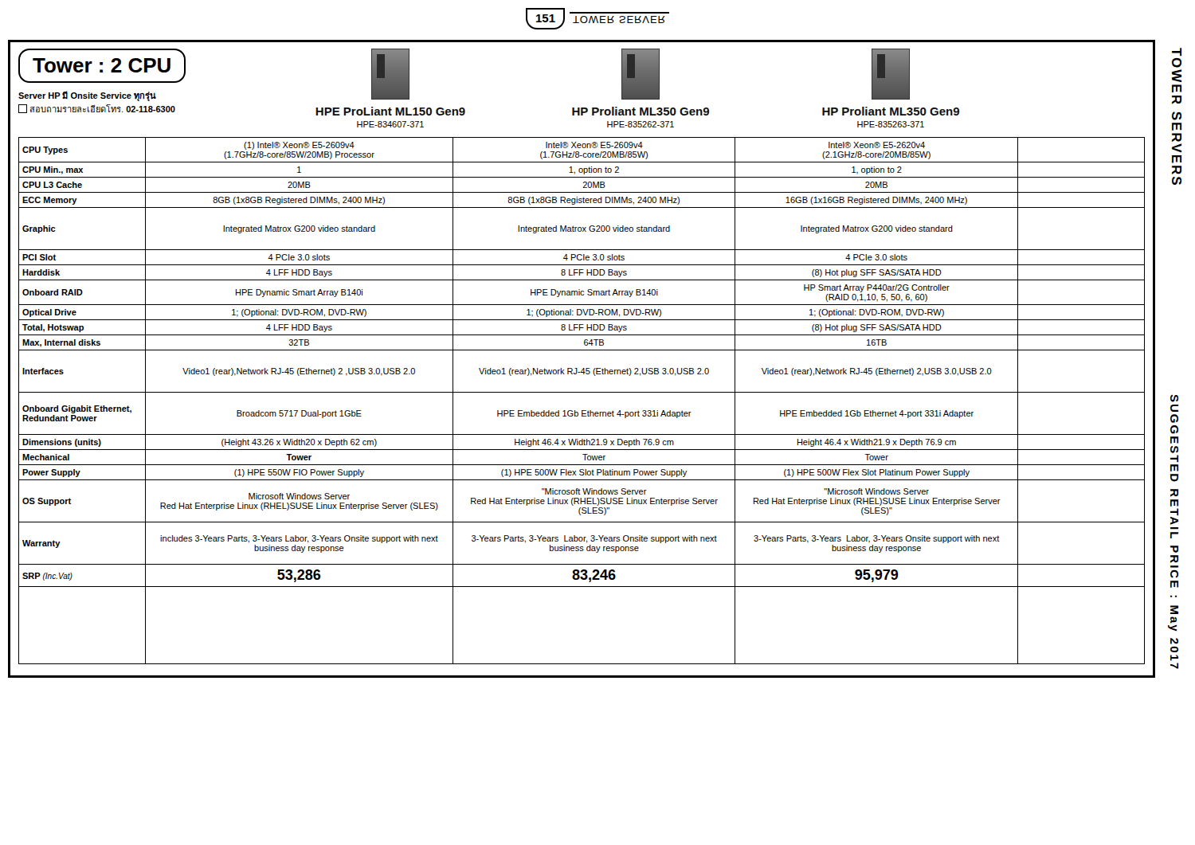151 TOWER SERVER
TOWER SERVERS
SUGGESTED RETAIL PRICE : May 2017
Tower : 2 CPU
Server HP มี Onsite Service ทุกรุ่น
สอบถามรายละเอียดโทร. 02-118-6300
HPE ProLiant ML150 Gen9
HPE-834607-371
HP Proliant ML350 Gen9
HPE-835262-371
HP Proliant ML350 Gen9
HPE-835263-371
| CPU Types | (1) Intel® Xeon® E5-2609v4 (1.7GHz/8-core/85W/20MB) Processor | Intel® Xeon® E5-2609v4 (1.7GHz/8-core/20MB/85W) | Intel® Xeon® E5-2620v4 (2.1GHz/8-core/20MB/85W) | |
| CPU Min., max | 1 | 1, option to 2 | 1, option to 2 | |
| CPU L3 Cache | 20MB | 20MB | 20MB | |
| ECC Memory | 8GB (1x8GB Registered DIMMs, 2400 MHz) | 8GB (1x8GB Registered DIMMs, 2400 MHz) | 16GB (1x16GB Registered DIMMs, 2400 MHz) | |
| Graphic | Integrated Matrox G200 video standard | Integrated Matrox G200 video standard | Integrated Matrox G200 video standard | |
| PCI Slot | 4 PCIe 3.0 slots | 4 PCIe 3.0 slots | 4 PCIe 3.0 slots | |
| Harddisk | 4 LFF HDD Bays | 8 LFF HDD Bays | (8) Hot plug SFF SAS/SATA HDD | |
| Onboard RAID | HPE Dynamic Smart Array B140i | HPE Dynamic Smart Array B140i | HP Smart Array P440ar/2G Controller (RAID 0,1,10, 5, 50, 6, 60) | |
| Optical Drive | 1; (Optional: DVD-ROM, DVD-RW) | 1; (Optional: DVD-ROM, DVD-RW) | 1; (Optional: DVD-ROM, DVD-RW) | |
| Total, Hotswap | 4 LFF HDD Bays | 8 LFF HDD Bays | (8) Hot plug SFF SAS/SATA HDD | |
| Max, Internal disks | 32TB | 64TB | 16TB | |
| Interfaces | Video1 (rear),Network RJ-45 (Ethernet) 2 ,USB 3.0,USB 2.0 | Video1 (rear),Network RJ-45 (Ethernet) 2,USB 3.0,USB 2.0 | Video1 (rear),Network RJ-45 (Ethernet) 2,USB 3.0,USB 2.0 | |
| Onboard Gigabit Ethernet, Redundant Power | Broadcom 5717 Dual-port 1GbE | HPE Embedded 1Gb Ethernet 4-port 331i Adapter | HPE Embedded 1Gb Ethernet 4-port 331i Adapter | |
| Dimensions (units) | (Height 43.26 x Width20 x Depth 62 cm) | Height 46.4 x Width21.9 x Depth 76.9 cm | Height 46.4 x Width21.9 x Depth 76.9 cm | |
| Mechanical | Tower | Tower | Tower | |
| Power Supply | (1) HPE 550W FIO Power Supply | (1) HPE 500W Flex Slot Platinum Power Supply | (1) HPE 500W Flex Slot Platinum Power Supply | |
| OS Support | Microsoft Windows Server Red Hat Enterprise Linux (RHEL)SUSE Linux Enterprise Server (SLES) | "Microsoft Windows Server Red Hat Enterprise Linux (RHEL)SUSE Linux Enterprise Server (SLES)" | "Microsoft Windows Server Red Hat Enterprise Linux (RHEL)SUSE Linux Enterprise Server (SLES)" | |
| Warranty | includes 3-Years Parts, 3-Years Labor, 3-Years Onsite support with next business day response | 3-Years Parts, 3-Years Labor, 3-Years Onsite support with next business day response | 3-Years Parts, 3-Years Labor, 3-Years Onsite support with next business day response | |
| SRP (Inc.Vat) | 53,286 | 83,246 | 95,979 | |